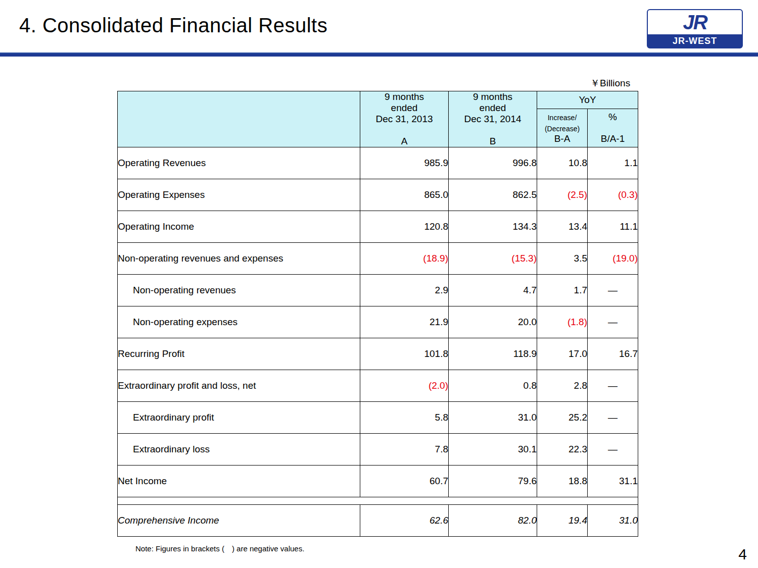4. Consolidated Financial Results
JR
JR-WEST
￥Billions
| | 9 months ended Dec 31, 2013 A | 9 months ended Dec 31, 2014 B | YoY |
| Increase/ (Decrease) B-A | % B/A-1 |
| Operating Revenues | 985.9 | 996.8 | 10.8 | 1.1 |
| Operating Expenses | 865.0 | 862.5 | (2.5) | (0.3) |
| Operating Income | 120.8 | 134.3 | 13.4 | 11.1 |
| Non-operating revenues and expenses | (18.9) | (15.3) | 3.5 | (19.0) |
| Non-operating revenues | 2.9 | 4.7 | 1.7 | — |
| Non-operating expenses | 21.9 | 20.0 | (1.8) | — |
| Recurring Profit | 101.8 | 118.9 | 17.0 | 16.7 |
| Extraordinary profit and loss, net | (2.0) | 0.8 | 2.8 | — |
| Extraordinary profit | 5.8 | 31.0 | 25.2 | — |
| Extraordinary loss | 7.8 | 30.1 | 22.3 | — |
| Net Income | 60.7 | 79.6 | 18.8 | 31.1 |
| Comprehensive Income | 62.6 | 82.0 | 19.4 | 31.0 |
Note: Figures in brackets (　) are negative values.
4